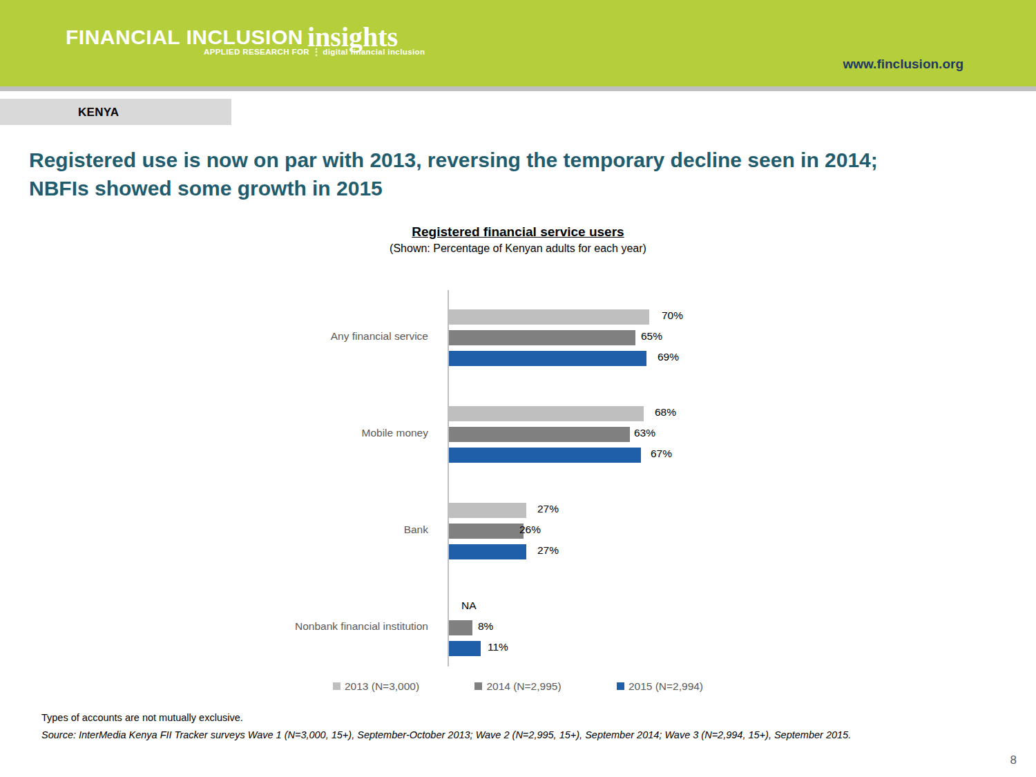FINANCIAL INCLUSION insights APPLIED RESEARCH FOR ⋮ digital financial inclusion
www.finclusion.org
KENYA
Registered use is now on par with 2013, reversing the temporary decline seen in 2014; NBFIs showed some growth in 2015
Registered financial service users (Shown: Percentage of Kenyan adults for each year)
Any financial service
70%
65%
69%
Mobile money
68%
63%
67%
Bank
27%
26%
27%
Nonbank financial institution
NA
8%
11%
2013 (N=3,000) 2014 (N=2,995) 2015 (N=2,994)
Types of accounts are not mutually exclusive.
Source: InterMedia Kenya FII Tracker surveys Wave 1 (N=3,000, 15+), September-October 2013; Wave 2 (N=2,995, 15+), September 2014; Wave 3 (N=2,994, 15+), September 2015.
8